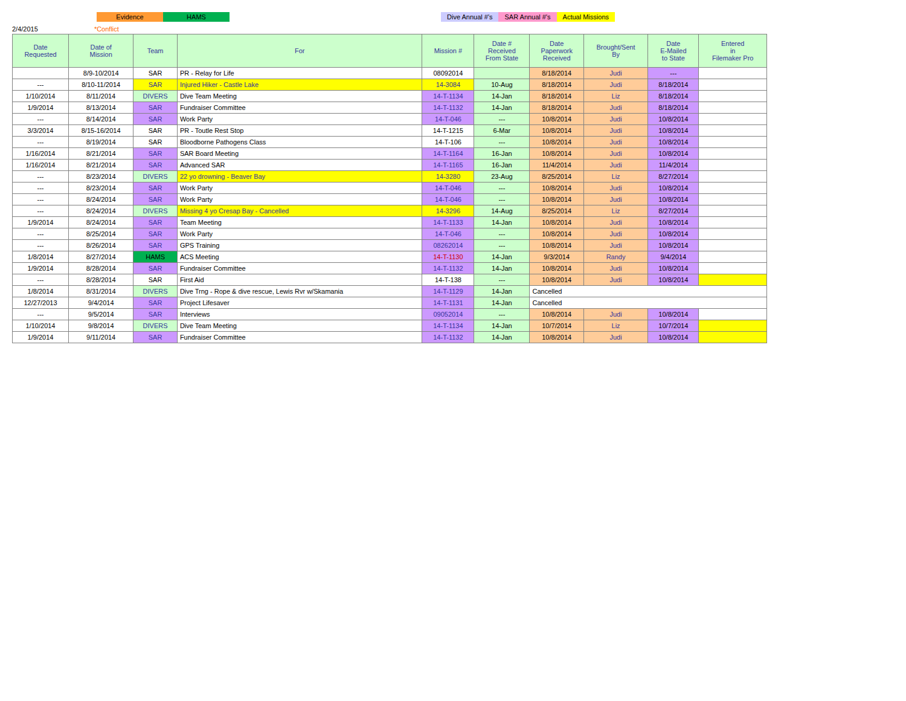| | Evidence | HAMS | | Dive Annual #'s | SAR Annual #'s | Actual Missions |
2/4/2015 *Conflict
| Date Requested | Date of Mission | Team | For | Mission # | Date # Received From State | Date Paperwork Received | Brought/Sent By | Date E-Mailed to State | Entered in Filemaker Pro |
| --- | --- | --- | --- | --- | --- | --- | --- | --- | --- |
| | 8/9-10/2014 | SAR | PR - Relay for Life | 08092014 | | 8/18/2014 | Judi | --- | |
| --- | 8/10-11/2014 | SAR | Injured Hiker - Castle Lake | 14-3084 | 10-Aug | 8/18/2014 | Judi | 8/18/2014 | |
| 1/10/2014 | 8/11/2014 | DIVERS | Dive Team Meeting | 14-T-1134 | 14-Jan | 8/18/2014 | Liz | 8/18/2014 | |
| 1/9/2014 | 8/13/2014 | SAR | Fundraiser Committee | 14-T-1132 | 14-Jan | 8/18/2014 | Judi | 8/18/2014 | |
| --- | 8/14/2014 | SAR | Work Party | 14-T-046 | --- | 10/8/2014 | Judi | 10/8/2014 | |
| 3/3/2014 | 8/15-16/2014 | SAR | PR - Toutle Rest Stop | 14-T-1215 | 6-Mar | 10/8/2014 | Judi | 10/8/2014 | |
| --- | 8/19/2014 | SAR | Bloodborne Pathogens Class | 14-T-106 | --- | 10/8/2014 | Judi | 10/8/2014 | |
| 1/16/2014 | 8/21/2014 | SAR | SAR Board Meeting | 14-T-1164 | 16-Jan | 10/8/2014 | Judi | 10/8/2014 | |
| 1/16/2014 | 8/21/2014 | SAR | Advanced SAR | 14-T-1165 | 16-Jan | 11/4/2014 | Judi | 11/4/2014 | |
| --- | 8/23/2014 | DIVERS | 22 yo drowning - Beaver Bay | 14-3280 | 23-Aug | 8/25/2014 | Liz | 8/27/2014 | |
| --- | 8/23/2014 | SAR | Work Party | 14-T-046 | --- | 10/8/2014 | Judi | 10/8/2014 | |
| --- | 8/24/2014 | SAR | Work Party | 14-T-046 | --- | 10/8/2014 | Judi | 10/8/2014 | |
| --- | 8/24/2014 | DIVERS | Missing 4 yo Cresap Bay - Cancelled | 14-3296 | 14-Aug | 8/25/2014 | Liz | 8/27/2014 | |
| 1/9/2014 | 8/24/2014 | SAR | Team Meeting | 14-T-1133 | 14-Jan | 10/8/2014 | Judi | 10/8/2014 | |
| --- | 8/25/2014 | SAR | Work Party | 14-T-046 | --- | 10/8/2014 | Judi | 10/8/2014 | |
| --- | 8/26/2014 | SAR | GPS Training | 08262014 | --- | 10/8/2014 | Judi | 10/8/2014 | |
| 1/8/2014 | 8/27/2014 | HAMS | ACS Meeting | 14-T-1130 | 14-Jan | 9/3/2014 | Randy | 9/4/2014 | |
| 1/9/2014 | 8/28/2014 | SAR | Fundraiser Committee | 14-T-1132 | 14-Jan | 10/8/2014 | Judi | 10/8/2014 | |
| --- | 8/28/2014 | SAR | First Aid | 14-T-138 | --- | 10/8/2014 | Judi | 10/8/2014 | |
| 1/8/2014 | 8/31/2014 | DIVERS | Dive Trng - Rope & dive rescue, Lewis Rvr w/Skamania | 14-T-1129 | 14-Jan | Cancelled |
| 12/27/2013 | 9/4/2014 | SAR | Project Lifesaver | 14-T-1131 | 14-Jan | Cancelled |
| --- | 9/5/2014 | SAR | Interviews | 09052014 | --- | 10/8/2014 | Judi | 10/8/2014 | |
| 1/10/2014 | 9/8/2014 | DIVERS | Dive Team Meeting | 14-T-1134 | 14-Jan | 10/7/2014 | Liz | 10/7/2014 | |
| 1/9/2014 | 9/11/2014 | SAR | Fundraiser Committee | 14-T-1132 | 14-Jan | 10/8/2014 | Judi | 10/8/2014 | |